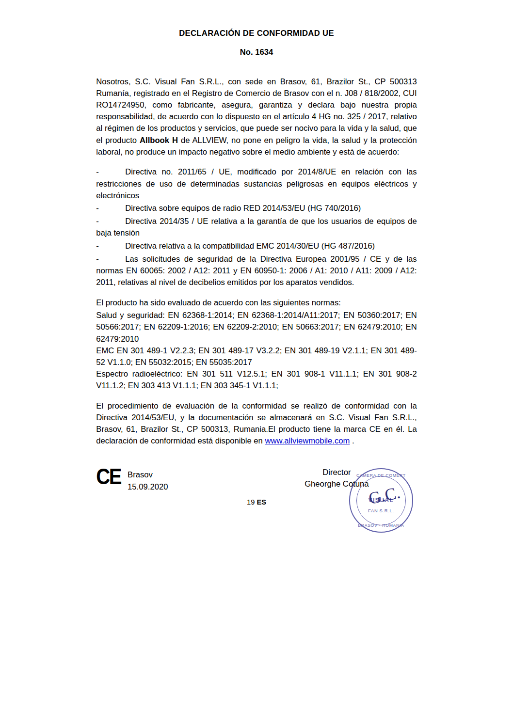DECLARACIÓN DE CONFORMIDAD UE
No. 1634
Nosotros, S.C. Visual Fan S.R.L., con sede en Brasov, 61, Brazilor St., CP 500313 Rumanía, registrado en el Registro de Comercio de Brasov con el n. J08 / 818/2002, CUI RO14724950, como fabricante, asegura, garantiza y declara bajo nuestra propia responsabilidad, de acuerdo con lo dispuesto en el artículo 4 HG no. 325 / 2017, relativo al régimen de los productos y servicios, que puede ser nocivo para la vida y la salud, que el producto Allbook H de ALLVIEW, no pone en peligro la vida, la salud y la protección laboral, no produce un impacto negativo sobre el medio ambiente y está de acuerdo:
-Directiva no. 2011/65 / UE, modificado por 2014/8/UE en relación con las restricciones de uso de determinadas sustancias peligrosas en equipos eléctricos y electrónicos
-Directiva sobre equipos de radio RED 2014/53/EU (HG 740/2016)
-Directiva 2014/35 / UE relativa a la garantía de que los usuarios de equipos de baja tensión
-Directiva relativa a la compatibilidad EMC 2014/30/EU (HG 487/2016)
-Las solicitudes de seguridad de la Directiva Europea 2001/95 / CE y de las normas EN 60065: 2002 / A12: 2011 y EN 60950-1: 2006 / A1: 2010 / A11: 2009 / A12: 2011, relativas al nivel de decibelios emitidos por los aparatos vendidos.
El producto ha sido evaluado de acuerdo con las siguientes normas:
Salud y seguridad: EN 62368-1:2014; EN 62368-1:2014/A11:2017; EN 50360:2017; EN 50566:2017; EN 62209-1:2016; EN 62209-2:2010; EN 50663:2017; EN 62479:2010; EN 62479:2010
EMC EN 301 489-1 V2.2.3; EN 301 489-17 V3.2.2; EN 301 489-19 V2.1.1; EN 301 489-52 V1.1.0; EN 55032:2015; EN 55035:2017
Espectro radioeléctrico: EN 301 511 V12.5.1; EN 301 908-1 V11.1.1; EN 301 908-2 V11.1.2; EN 303 413 V1.1.1; EN 303 345-1 V1.1.1;
El procedimiento de evaluación de la conformidad se realizó de conformidad con la Directiva 2014/53/EU, y la documentación se almacenará en S.C. Visual Fan S.R.L., Brasov, 61, Brazilor St., CP 500313, Rumania.El producto tiene la marca CE en él. La declaración de conformidad está disponible en www.allviewmobile.com .
| CE Brasov 15.09.2020 | Director Gheorghe Cotuna CAMERA DE COMERT VISUAL FAN S.R.L. BRASOV · ROMANIA G.C. |
19 ES